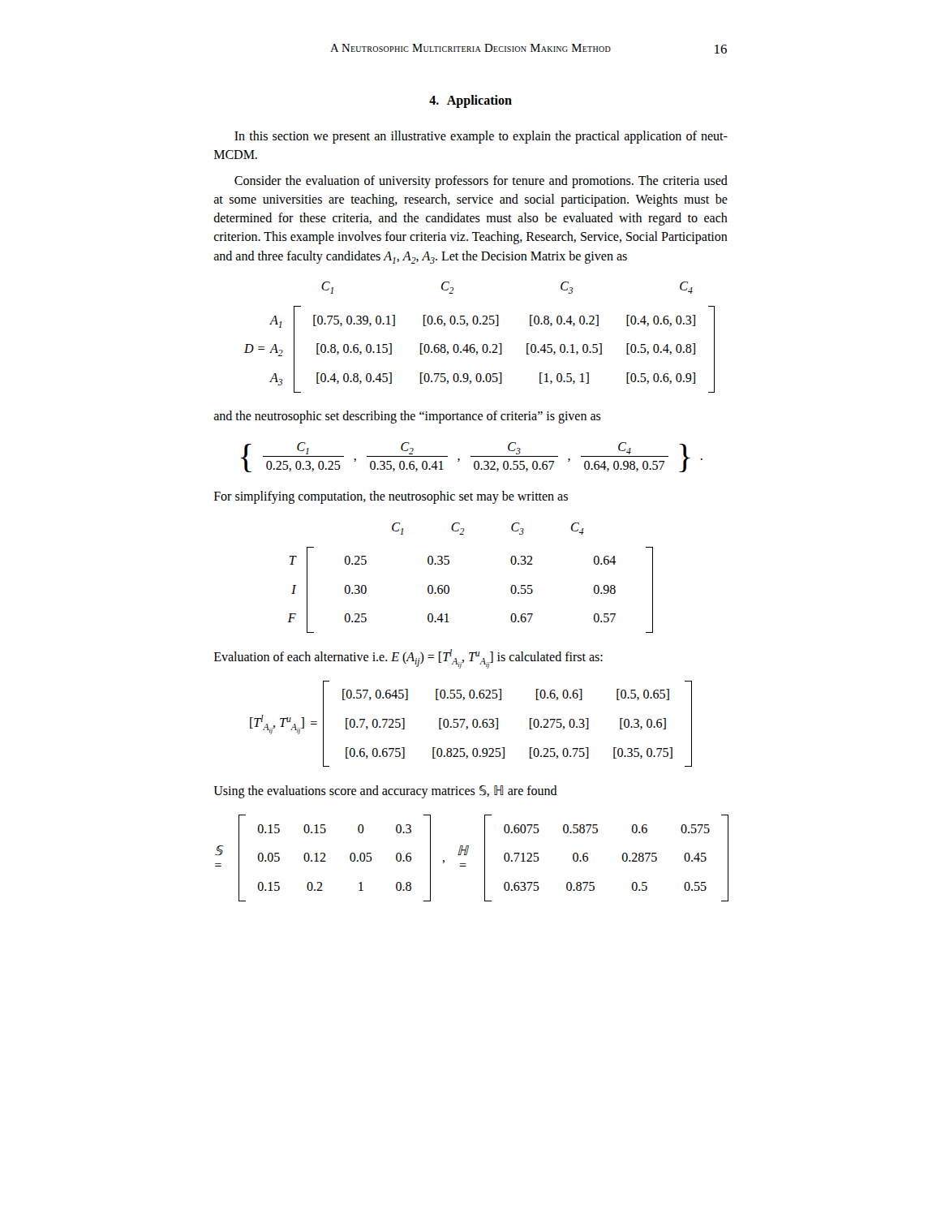A Neutrosophic Multicriteria Decision Making Method 16
4. Application
In this section we present an illustrative example to explain the practical application of neut-MCDM.
Consider the evaluation of university professors for tenure and promotions. The criteria used at some universities are teaching, research, service and social participation. Weights must be determined for these criteria, and the candidates must also be evaluated with regard to each criterion. This example involves four criteria viz. Teaching, Research, Service, Social Participation and and three faculty candidates A1, A2, A3. Let the Decision Matrix be given as
C1 C2 C3 C4
D =
A1 A2 A3
| [0.75, 0.39, 0.1] | [0.6, 0.5, 0.25] | [0.8, 0.4, 0.2] | [0.4, 0.6, 0.3] |
| [0.8, 0.6, 0.15] | [0.68, 0.46, 0.2] | [0.45, 0.1, 0.5] | [0.5, 0.4, 0.8] |
| [0.4, 0.8, 0.45] | [0.75, 0.9, 0.05] | [1, 0.5, 1] | [0.5, 0.6, 0.9] |
and the neutrosophic set describing the “importance of criteria” is given as
{ C10.25, 0.3, 0.25 , C20.35, 0.6, 0.41 , C30.32, 0.55, 0.67 , C40.64, 0.98, 0.57 } .
For simplifying computation, the neutrosophic set may be written as
C1 C2 C3 C4
T I F
| 0.25 | 0.35 | 0.32 | 0.64 |
| 0.30 | 0.60 | 0.55 | 0.98 |
| 0.25 | 0.41 | 0.67 | 0.57 |
Evaluation of each alternative i.e. E (Aij) = [TlAij, TuAij] is calculated first as:
[TlAij, TuAij] =
| [0.57, 0.645] | [0.55, 0.625] | [0.6, 0.6] | [0.5, 0.65] |
| [0.7, 0.725] | [0.57, 0.63] | [0.275, 0.3] | [0.3, 0.6] |
| [0.6, 0.675] | [0.825, 0.925] | [0.25, 0.75] | [0.35, 0.75] |
Using the evaluations score and accuracy matrices 𝕊, ℍ are found
𝕊 =
| 0.15 | 0.15 | 0 | 0.3 |
| 0.05 | 0.12 | 0.05 | 0.6 |
| 0.15 | 0.2 | 1 | 0.8 |
, ℍ =
| 0.6075 | 0.5875 | 0.6 | 0.575 |
| 0.7125 | 0.6 | 0.2875 | 0.45 |
| 0.6375 | 0.875 | 0.5 | 0.55 |